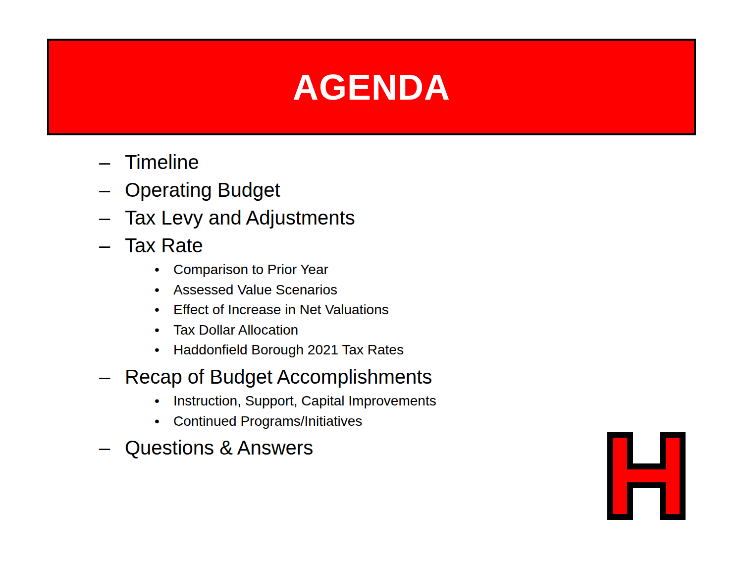AGENDA
Timeline
Operating Budget
Tax Levy and Adjustments
Tax Rate
Comparison to Prior Year
Assessed Value Scenarios
Effect of Increase in Net Valuations
Tax Dollar Allocation
Haddonfield Borough 2021 Tax Rates
Recap of Budget Accomplishments
Instruction, Support, Capital Improvements
Continued Programs/Initiatives
Questions & Answers
Haddonfield H logo